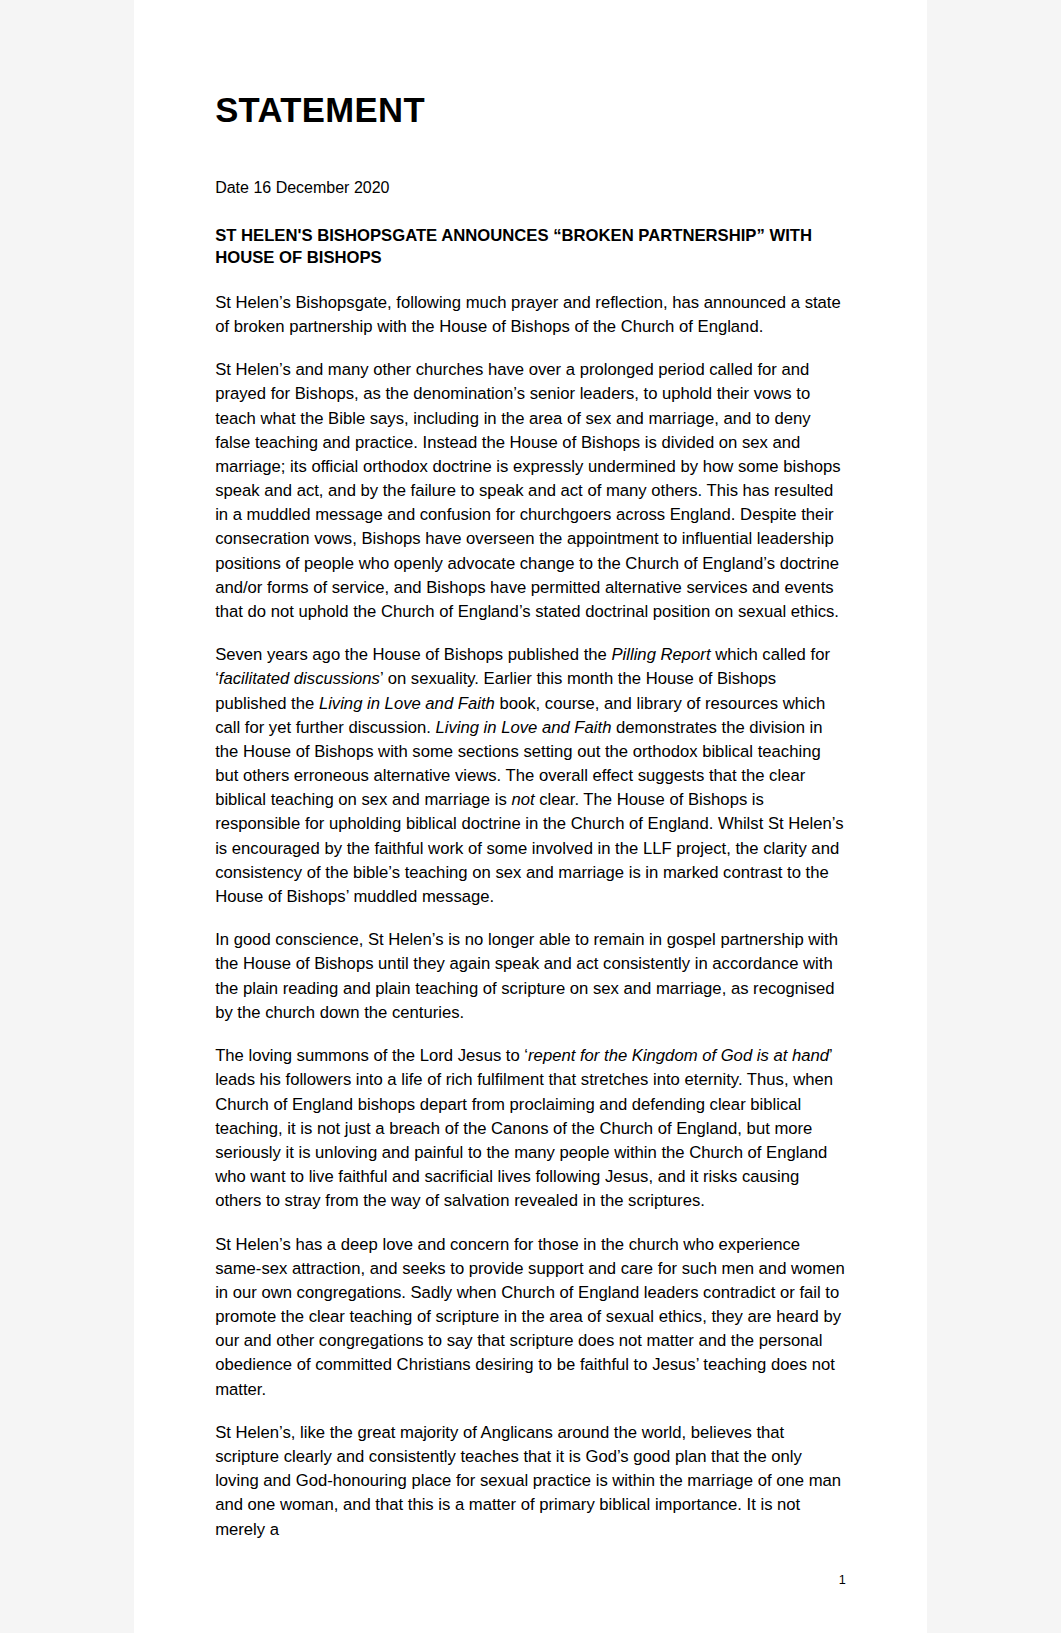STATEMENT
Date 16 December 2020
ST HELEN'S BISHOPSGATE ANNOUNCES “BROKEN PARTNERSHIP” WITH HOUSE OF BISHOPS
St Helen’s Bishopsgate, following much prayer and reflection, has announced a state of broken partnership with the House of Bishops of the Church of England.
St Helen’s and many other churches have over a prolonged period called for and prayed for Bishops, as the denomination’s senior leaders, to uphold their vows to teach what the Bible says, including in the area of sex and marriage, and to deny false teaching and practice. Instead the House of Bishops is divided on sex and marriage; its official orthodox doctrine is expressly undermined by how some bishops speak and act, and by the failure to speak and act of many others. This has resulted in a muddled message and confusion for churchgoers across England. Despite their consecration vows, Bishops have overseen the appointment to influential leadership positions of people who openly advocate change to the Church of England’s doctrine and/or forms of service, and Bishops have permitted alternative services and events that do not uphold the Church of England’s stated doctrinal position on sexual ethics.
Seven years ago the House of Bishops published the Pilling Report which called for ‘facilitated discussions’ on sexuality. Earlier this month the House of Bishops published the Living in Love and Faith book, course, and library of resources which call for yet further discussion. Living in Love and Faith demonstrates the division in the House of Bishops with some sections setting out the orthodox biblical teaching but others erroneous alternative views. The overall effect suggests that the clear biblical teaching on sex and marriage is not clear. The House of Bishops is responsible for upholding biblical doctrine in the Church of England. Whilst St Helen’s is encouraged by the faithful work of some involved in the LLF project, the clarity and consistency of the bible’s teaching on sex and marriage is in marked contrast to the House of Bishops’ muddled message.
In good conscience, St Helen’s is no longer able to remain in gospel partnership with the House of Bishops until they again speak and act consistently in accordance with the plain reading and plain teaching of scripture on sex and marriage, as recognised by the church down the centuries.
The loving summons of the Lord Jesus to ‘repent for the Kingdom of God is at hand’ leads his followers into a life of rich fulfilment that stretches into eternity. Thus, when Church of England bishops depart from proclaiming and defending clear biblical teaching, it is not just a breach of the Canons of the Church of England, but more seriously it is unloving and painful to the many people within the Church of England who want to live faithful and sacrificial lives following Jesus, and it risks causing others to stray from the way of salvation revealed in the scriptures.
St Helen’s has a deep love and concern for those in the church who experience same-sex attraction, and seeks to provide support and care for such men and women in our own congregations. Sadly when Church of England leaders contradict or fail to promote the clear teaching of scripture in the area of sexual ethics, they are heard by our and other congregations to say that scripture does not matter and the personal obedience of committed Christians desiring to be faithful to Jesus’ teaching does not matter.
St Helen’s, like the great majority of Anglicans around the world, believes that scripture clearly and consistently teaches that it is God’s good plan that the only loving and God-honouring place for sexual practice is within the marriage of one man and one woman, and that this is a matter of primary biblical importance. It is not merely a
1